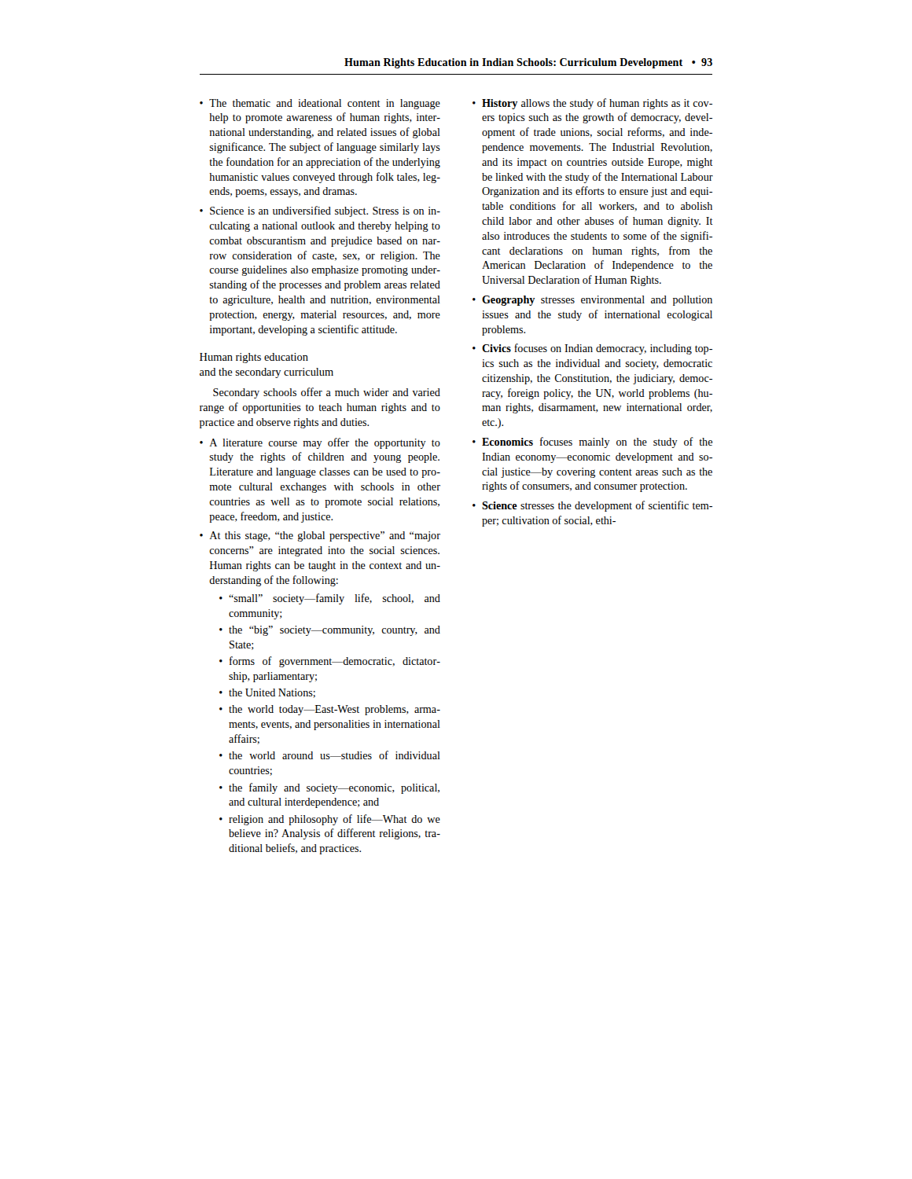Human Rights Education in Indian Schools: Curriculum Development• 93
The thematic and ideational content in language help to promote awareness of human rights, international understanding, and related issues of global significance. The subject of language similarly lays the foundation for an appreciation of the underlying humanistic values conveyed through folk tales, legends, poems, essays, and dramas.
Science is an undiversified subject. Stress is on inculcating a national outlook and thereby helping to combat obscurantism and prejudice based on narrow consideration of caste, sex, or religion. The course guidelines also emphasize promoting understanding of the processes and problem areas related to agriculture, health and nutrition, environmental protection, energy, material resources, and, more important, developing a scientific attitude.
Human rights education
and the secondary curriculum
Secondary schools offer a much wider and varied range of opportunities to teach human rights and to practice and observe rights and duties.
A literature course may offer the opportunity to study the rights of children and young people. Literature and language classes can be used to promote cultural exchanges with schools in other countries as well as to promote social relations, peace, freedom, and justice.
At this stage, “the global perspective” and “major concerns” are integrated into the social sciences. Human rights can be taught in the context and understanding of the following:
“small” society—family life, school, and community;
the “big” society—community, country, and State;
forms of government—democratic, dictatorship, parliamentary;
the United Nations;
the world today—East-West problems, armaments, events, and personalities in international affairs;
the world around us—studies of individual countries;
the family and society—economic, political, and cultural interdependence; and
religion and philosophy of life—What do we believe in? Analysis of different religions, traditional beliefs, and practices.
History allows the study of human rights as it covers topics such as the growth of democracy, development of trade unions, social reforms, and independence movements. The Industrial Revolution, and its impact on countries outside Europe, might be linked with the study of the International Labour Organization and its efforts to ensure just and equitable conditions for all workers, and to abolish child labor and other abuses of human dignity. It also introduces the students to some of the significant declarations on human rights, from the American Declaration of Independence to the Universal Declaration of Human Rights.
Geography stresses environmental and pollution issues and the study of international ecological problems.
Civics focuses on Indian democracy, including topics such as the individual and society, democratic citizenship, the Constitution, the judiciary, democracy, foreign policy, the UN, world problems (human rights, disarmament, new international order, etc.).
Economics focuses mainly on the study of the Indian economy—economic development and social justice—by covering content areas such as the rights of consumers, and consumer protection.
Science stresses the development of scientific temper; cultivation of social, ethi-